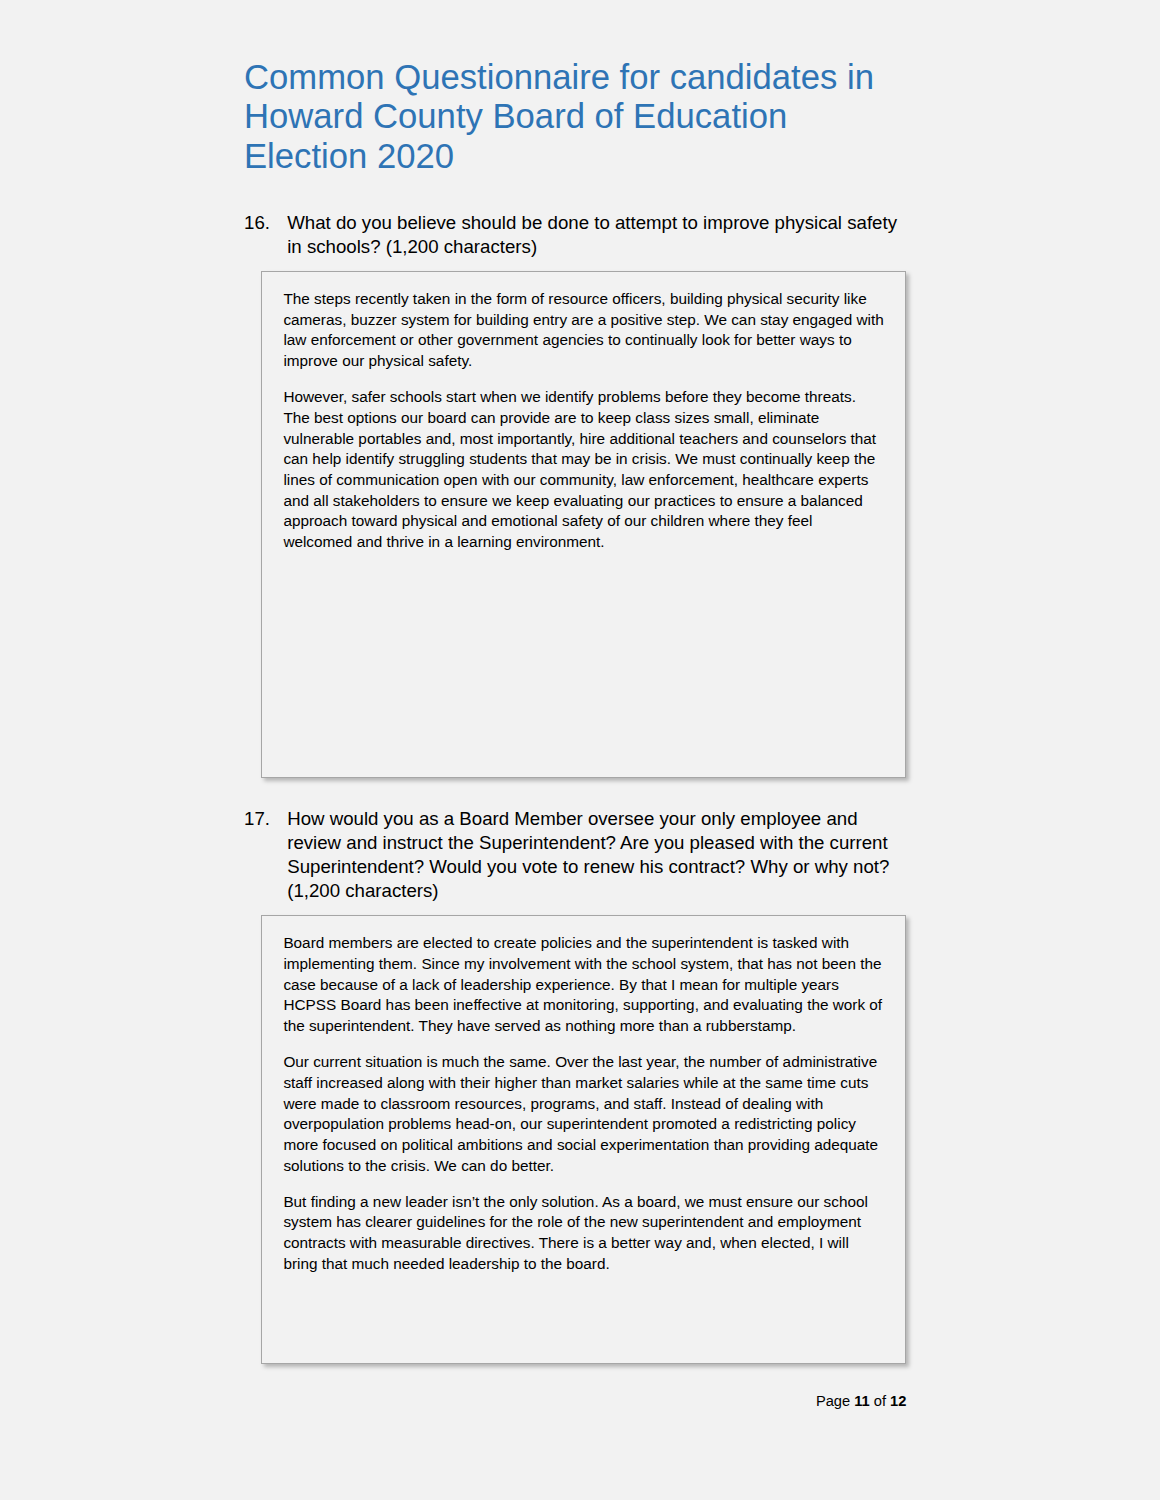Common Questionnaire for candidates in
Howard County Board of Education Election 2020
16. What do you believe should be done to attempt to improve physical safety in schools? (1,200 characters)
The steps recently taken in the form of resource officers, building physical security like cameras, buzzer system for building entry are a positive step. We can stay engaged with law enforcement or other government agencies to continually look for better ways to improve our physical safety.
However, safer schools start when we identify problems before they become threats. The best options our board can provide are to keep class sizes small, eliminate vulnerable portables and, most importantly, hire additional teachers and counselors that can help identify struggling students that may be in crisis. We must continually keep the lines of communication open with our community, law enforcement, healthcare experts and all stakeholders to ensure we keep evaluating our practices to ensure a balanced approach toward physical and emotional safety of our children where they feel welcomed and thrive in a learning environment.
17. How would you as a Board Member oversee your only employee and review and instruct the Superintendent? Are you pleased with the current Superintendent? Would you vote to renew his contract? Why or why not? (1,200 characters)
Board members are elected to create policies and the superintendent is tasked with implementing them. Since my involvement with the school system, that has not been the case because of a lack of leadership experience. By that I mean for multiple years HCPSS Board has been ineffective at monitoring, supporting, and evaluating the work of the superintendent. They have served as nothing more than a rubberstamp.
Our current situation is much the same. Over the last year, the number of administrative staff increased along with their higher than market salaries while at the same time cuts were made to classroom resources, programs, and staff. Instead of dealing with overpopulation problems head-on, our superintendent promoted a redistricting policy more focused on political ambitions and social experimentation than providing adequate solutions to the crisis. We can do better.
But finding a new leader isn’t the only solution. As a board, we must ensure our school system has clearer guidelines for the role of the new superintendent and employment contracts with measurable directives. There is a better way and, when elected, I will bring that much needed leadership to the board.
Page 11 of 12